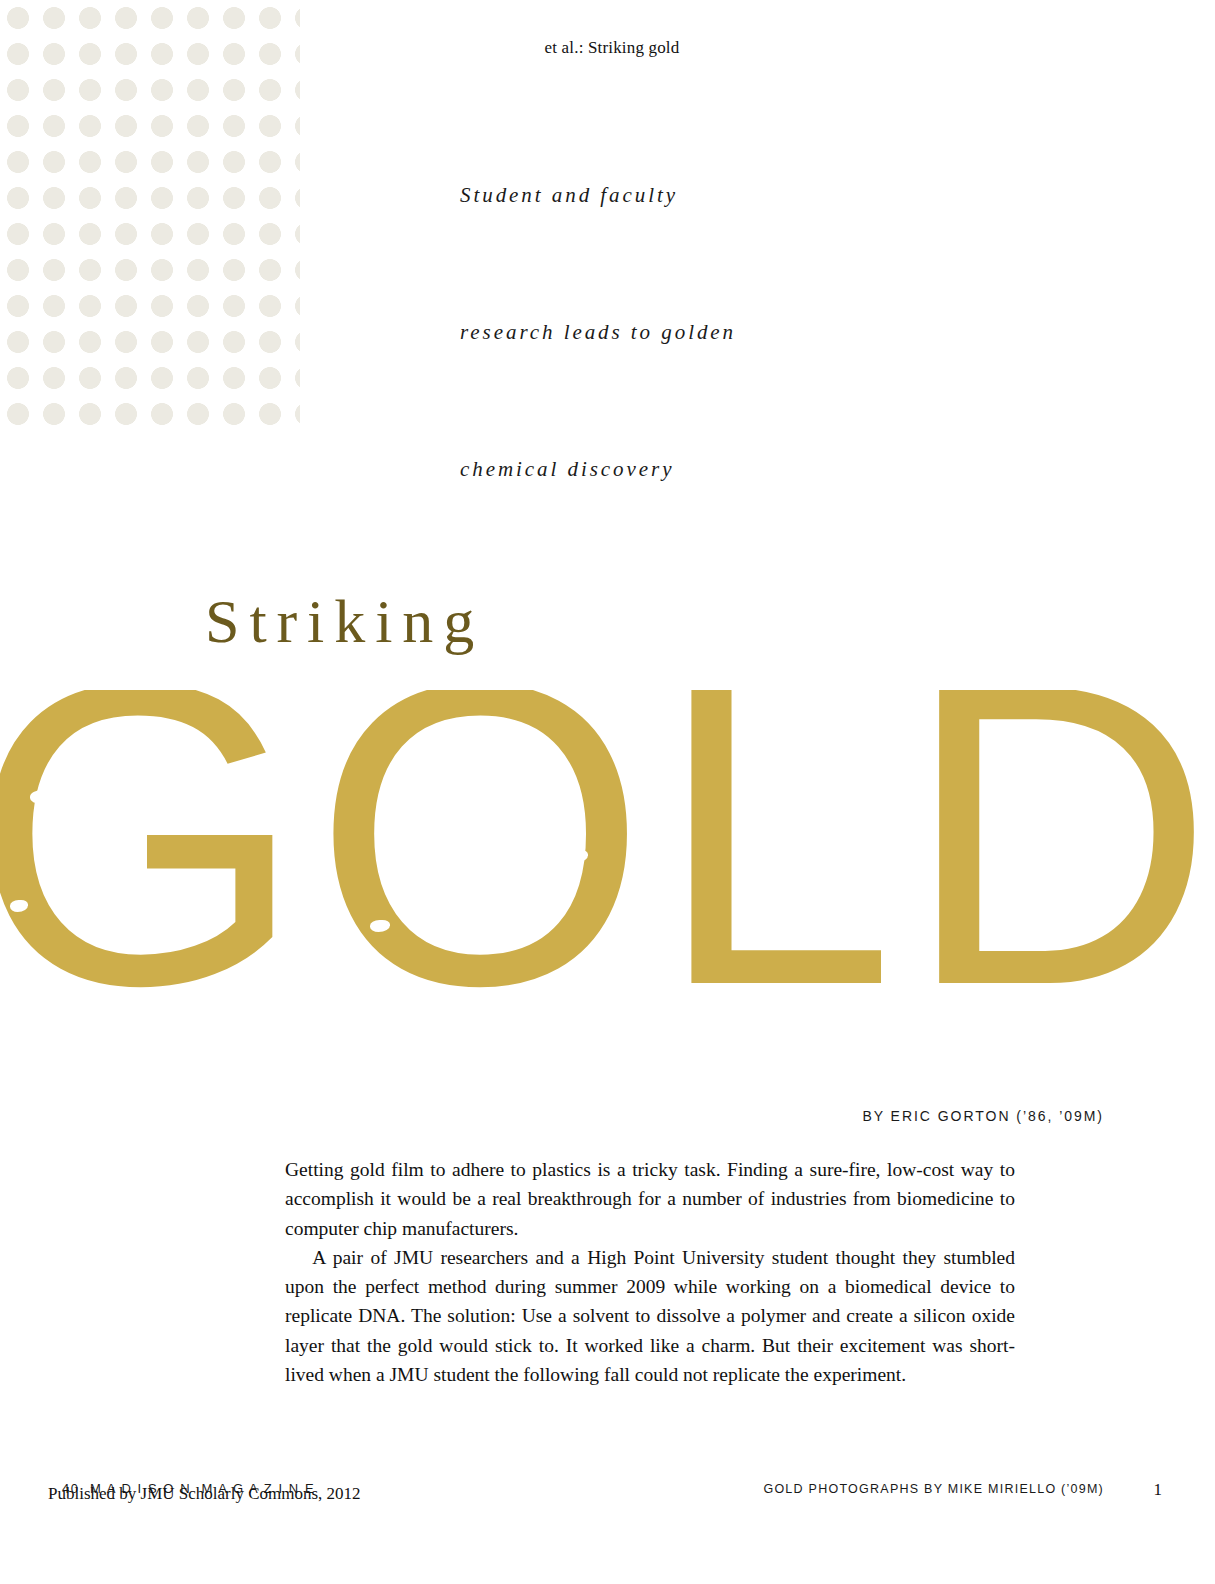et al.: Striking gold
Student and faculty
research leads to golden
chemical discovery
Striking
GOLD
BY ERIC GORTON (’86, ’09M)
Getting gold film to adhere to plastics is a tricky task. Finding a sure-fire, low-cost way to accomplish it would be a real breakthrough for a number of industries from biomedicine to computer chip manufacturers.
A pair of JMU researchers and a High Point University student thought they stumbled upon the perfect method during summer 2009 while working on a biomedical device to replicate DNA. The solution: Use a solvent to dissolve a polymer and create a silicon oxide layer that the gold would stick to. It worked like a charm. But their excitement was short-lived when a JMU student the following fall could not replicate the experiment.
40 M A D I S O N M A G A Z I N E
Published by JMU Scholarly Commons, 2012
GOLD PHOTOGRAPHS BY MIKE MIRIELLO (’09M)
1